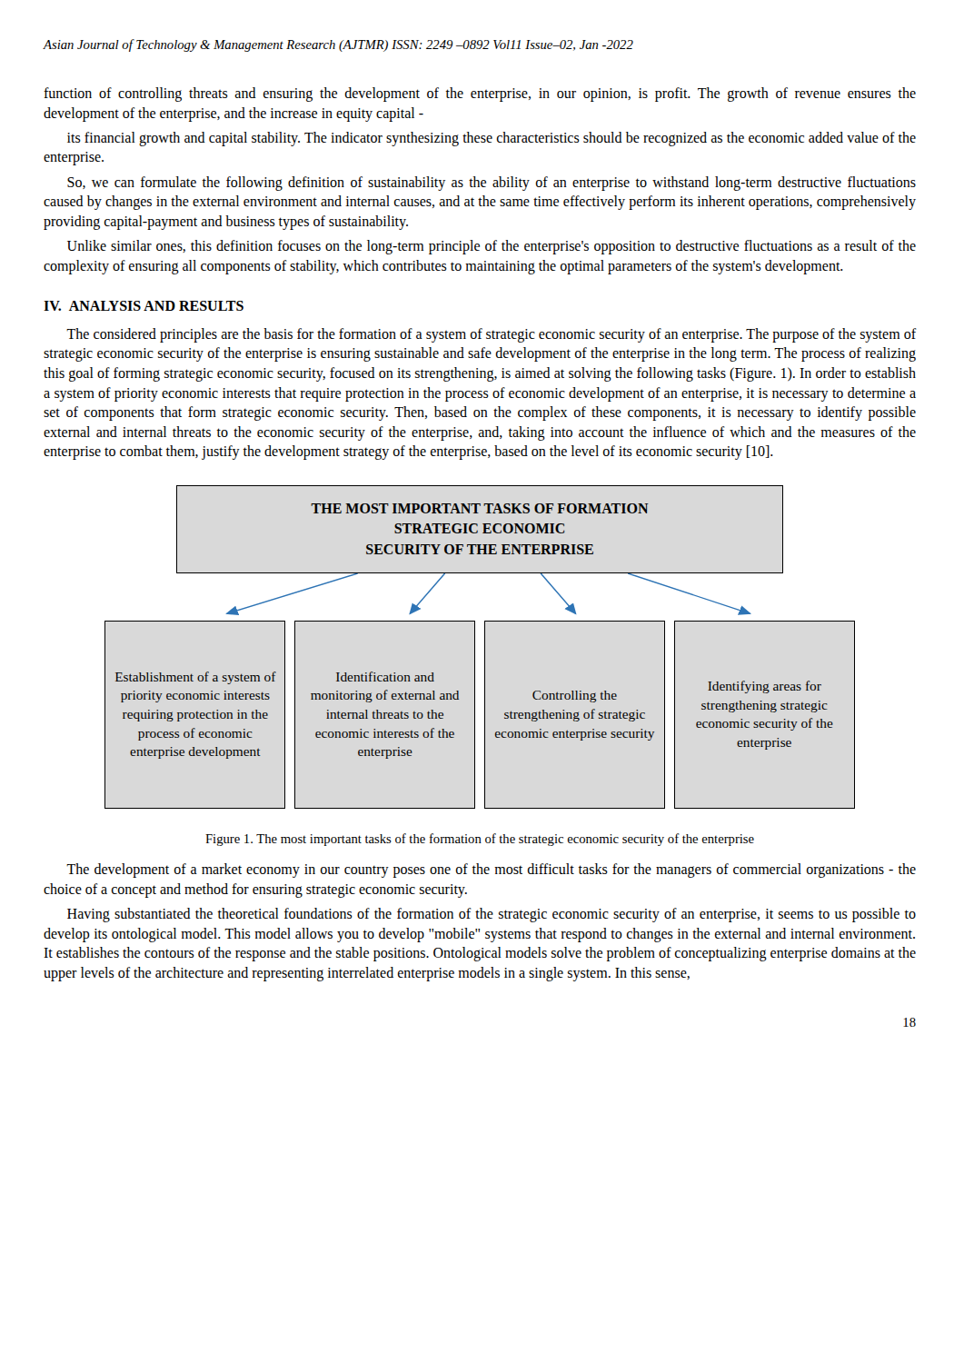Asian Journal of Technology & Management Research (AJTMR) ISSN: 2249 –0892 Vol11 Issue–02, Jan -2022
function of controlling threats and ensuring the development of the enterprise, in our opinion, is profit. The growth of revenue ensures the development of the enterprise, and the increase in equity capital -
its financial growth and capital stability. The indicator synthesizing these characteristics should be recognized as the economic added value of the enterprise.
So, we can formulate the following definition of sustainability as the ability of an enterprise to withstand long-term destructive fluctuations caused by changes in the external environment and internal causes, and at the same time effectively perform its inherent operations, comprehensively providing capital-payment and business types of sustainability.
Unlike similar ones, this definition focuses on the long-term principle of the enterprise's opposition to destructive fluctuations as a result of the complexity of ensuring all components of stability, which contributes to maintaining the optimal parameters of the system's development.
IV. Analysis and Results
The considered principles are the basis for the formation of a system of strategic economic security of an enterprise. The purpose of the system of strategic economic security of the enterprise is ensuring sustainable and safe development of the enterprise in the long term. The process of realizing this goal of forming strategic economic security, focused on its strengthening, is aimed at solving the following tasks (Figure. 1). In order to establish a system of priority economic interests that require protection in the process of economic development of an enterprise, it is necessary to determine a set of components that form strategic economic security. Then, based on the complex of these components, it is necessary to identify possible external and internal threats to the economic security of the enterprise, and, taking into account the influence of which and the measures of the enterprise to combat them, justify the development strategy of the enterprise, based on the level of its economic security [10].
The most important tasks of formation
strategic economic
security of the enterprise
Establishment of a system of priority economic interests requiring protection in the process of economic enterprise development
Identification and monitoring of external and internal threats to the economic interests of the enterprise
Controlling the strengthening of strategic economic enterprise security
Identifying areas for strengthening strategic economic security of the enterprise
Figure 1. The most important tasks of the formation of the strategic economic security of the enterprise
The development of a market economy in our country poses one of the most difficult tasks for the managers of commercial organizations - the choice of a concept and method for ensuring strategic economic security.
Having substantiated the theoretical foundations of the formation of the strategic economic security of an enterprise, it seems to us possible to develop its ontological model. This model allows you to develop "mobile" systems that respond to changes in the external and internal environment. It establishes the contours of the response and the stable positions. Ontological models solve the problem of conceptualizing enterprise domains at the upper levels of the architecture and representing interrelated enterprise models in a single system. In this sense,
18